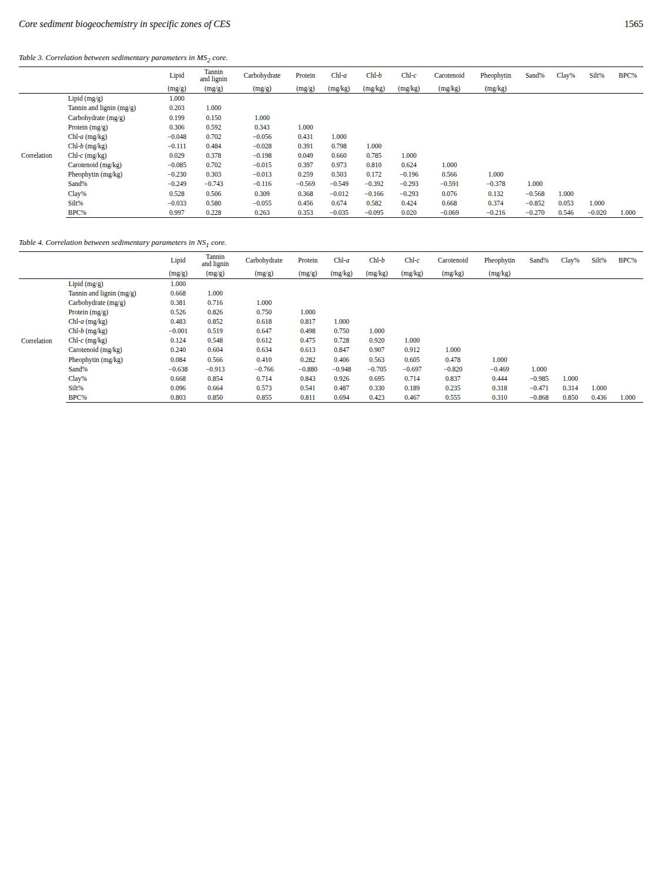Core sediment biogeochemistry in specific zones of CES 1565
Table 3. Correlation between sedimentary parameters in MS 2 core.
| | Lipid | Tannin and lignin | Carbohydrate | Protein | Chl- a | Chl- b | Chl- c | Carotenoid | Pheophytin | Sand% | Clay% | Silt% | BPC% |
| --- | --- | --- | --- | --- | --- | --- | --- | --- | --- | --- | --- | --- | --- |
| | (mg/g) | (mg/g) | (mg/g) | (mg/g) | (mg/kg) | (mg/kg) | (mg/kg) | (mg/kg) | (mg/kg) | | | | |
| Correlation | Lipid (mg/g) | 1.000 | | | | | | | | | | | | |
| Tannin and lignin (mg/g) | 0.203 | 1.000 | | | | | | | | | | | |
| Carbohydrate (mg/g) | 0.199 | 0.150 | 1.000 | | | | | | | | | | |
| Protein (mg/g) | 0.306 | 0.592 | 0.343 | 1.000 | | | | | | | | | |
| Chl- a (mg/kg) | −0.048 | 0.702 | −0.056 | 0.431 | 1.000 | | | | | | | | |
| Chl- b (mg/kg) | −0.111 | 0.484 | −0.028 | 0.391 | 0.798 | 1.000 | | | | | | | |
| Chl- c (mg/kg) | 0.029 | 0.378 | −0.198 | 0.049 | 0.660 | 0.785 | 1.000 | | | | | | |
| Carotenoid (mg/kg) | −0.085 | 0.702 | −0.015 | 0.397 | 0.973 | 0.810 | 0.624 | 1.000 | | | | | |
| Pheophytin (mg/kg) | −0.230 | 0.303 | −0.013 | 0.259 | 0.503 | 0.172 | −0.196 | 0.566 | 1.000 | | | | |
| Sand% | −0.249 | −0.743 | −0.116 | −0.569 | −0.549 | −0.392 | −0.293 | −0.591 | −0.378 | 1.000 | | | |
| Clay% | 0.528 | 0.506 | 0.309 | 0.368 | −0.012 | −0.166 | −0.293 | 0.076 | 0.132 | −0.568 | 1.000 | | |
| Silt% | −0.033 | 0.580 | −0.055 | 0.456 | 0.674 | 0.582 | 0.424 | 0.668 | 0.374 | −0.852 | 0.053 | 1.000 | |
| BPC% | 0.997 | 0.228 | 0.263 | 0.353 | −0.035 | −0.095 | 0.020 | −0.069 | −0.216 | −0.270 | 0.546 | −0.020 | 1.000 |
Table 4. Correlation between sedimentary parameters in NS 1 core.
| | Lipid | Tannin and lignin | Carbohydrate | Protein | Chl- a | Chl- b | Chl- c | Carotenoid | Pheophytin | Sand% | Clay% | Silt% | BPC% |
| --- | --- | --- | --- | --- | --- | --- | --- | --- | --- | --- | --- | --- | --- |
| | (mg/g) | (mg/g) | (mg/g) | (mg/g) | (mg/kg) | (mg/kg) | (mg/kg) | (mg/kg) | (mg/kg) | | | | |
| Correlation | Lipid (mg/g) | 1.000 | | | | | | | | | | | | |
| Tannin and lignin (mg/g) | 0.668 | 1.000 | | | | | | | | | | | |
| Carbohydrate (mg/g) | 0.381 | 0.716 | 1.000 | | | | | | | | | | |
| Protein (mg/g) | 0.526 | 0.826 | 0.750 | 1.000 | | | | | | | | | |
| Chl- a (mg/kg) | 0.483 | 0.852 | 0.618 | 0.817 | 1.000 | | | | | | | | |
| Chl- b (mg/kg) | −0.001 | 0.519 | 0.647 | 0.498 | 0.750 | 1.000 | | | | | | | |
| Chl- c (mg/kg) | 0.124 | 0.548 | 0.612 | 0.475 | 0.728 | 0.920 | 1.000 | | | | | | |
| Carotenoid (mg/kg) | 0.240 | 0.604 | 0.634 | 0.613 | 0.847 | 0.907 | 0.912 | 1.000 | | | | | |
| Pheophytin (mg/kg) | 0.084 | 0.566 | 0.410 | 0.282 | 0.406 | 0.563 | 0.605 | 0.478 | 1.000 | | | | |
| Sand% | −0.638 | −0.913 | −0.766 | −0.880 | −0.948 | −0.705 | −0.697 | −0.820 | −0.469 | 1.000 | | | |
| Clay% | 0.668 | 0.854 | 0.714 | 0.843 | 0.926 | 0.695 | 0.714 | 0.837 | 0.444 | −0.985 | 1.000 | | |
| Silt% | 0.096 | 0.664 | 0.573 | 0.541 | 0.487 | 0.330 | 0.189 | 0.235 | 0.318 | −0.471 | 0.314 | 1.000 | |
| BPC% | 0.803 | 0.850 | 0.855 | 0.811 | 0.694 | 0.423 | 0.467 | 0.555 | 0.310 | −0.868 | 0.850 | 0.436 | 1.000 |